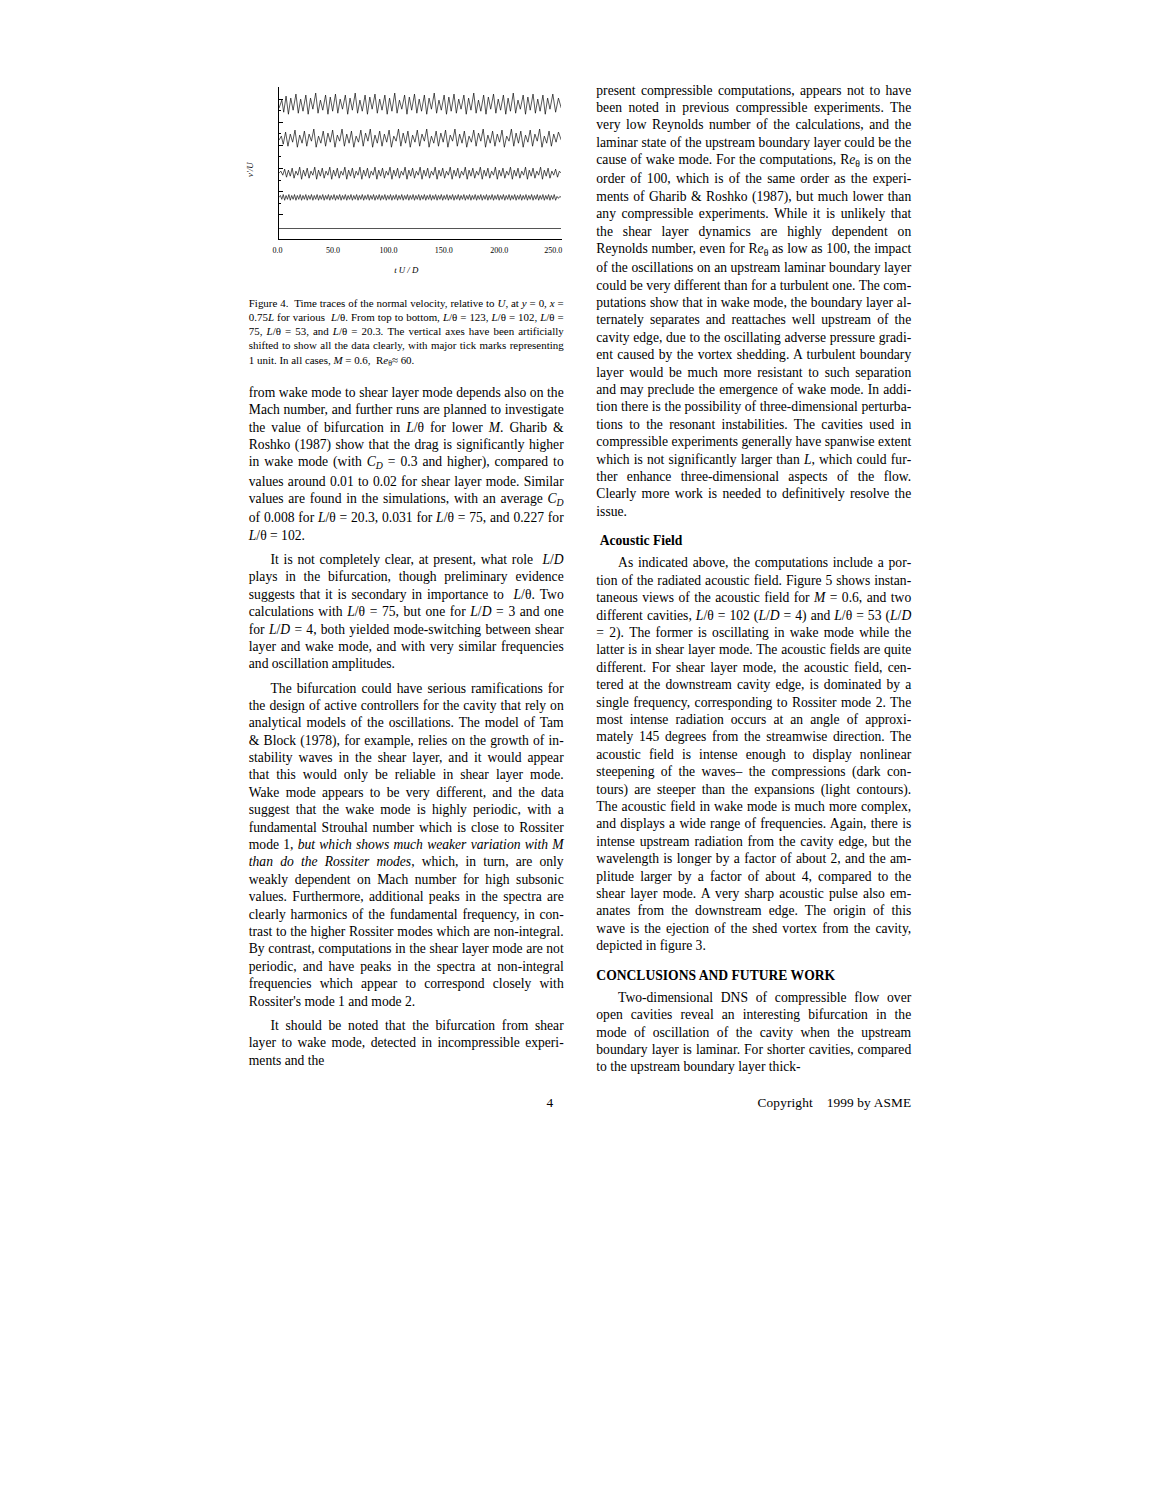v′/U
0.0 50.0 100.0 150.0 200.0 250.0
t U / D
Figure 4. Time traces of the normal velocity, relative to U, at y = 0, x = 0.75L for various L/θ. From top to bottom, L/θ = 123, L/θ = 102, L/θ = 75, L/θ = 53, and L/θ = 20.3. The vertical axes have been artificially shifted to show all the data clearly, with major tick marks representing 1 unit. In all cases, M = 0.6, Reθ≈ 60.
from wake mode to shear layer mode depends also on the Mach number, and further runs are planned to investigate the value of bifurcation in L/θ for lower M. Gharib & Roshko (1987) show that the drag is significantly higher in wake mode (with CD = 0.3 and higher), compared to values around 0.01 to 0.02 for shear layer mode. Similar values are found in the simulations, with an average CD of 0.008 for L/θ = 20.3, 0.031 for L/θ = 75, and 0.227 for L/θ = 102.
It is not completely clear, at present, what role L/D plays in the bifurcation, though preliminary evidence suggests that it is secondary in importance to L/θ. Two calculations with L/θ = 75, but one for L/D = 3 and one for L/D = 4, both yielded mode-switching between shear layer and wake mode, and with very similar frequencies and oscillation amplitudes.
The bifurcation could have serious ramifications for the design of active controllers for the cavity that rely on analytical models of the oscillations. The model of Tam & Block (1978), for example, relies on the growth of instability waves in the shear layer, and it would appear that this would only be reliable in shear layer mode. Wake mode appears to be very different, and the data suggest that the wake mode is highly periodic, with a fundamental Strouhal number which is close to Rossiter mode 1, but which shows much weaker variation with M than do the Rossiter modes, which, in turn, are only weakly dependent on Mach number for high subsonic values. Furthermore, additional peaks in the spectra are clearly harmonics of the fundamental frequency, in contrast to the higher Rossiter modes which are non-integral. By contrast, computations in the shear layer mode are not periodic, and have peaks in the spectra at non-integral frequencies which appear to correspond closely with Rossiter's mode 1 and mode 2.
It should be noted that the bifurcation from shear layer to wake mode, detected in incompressible experiments and the
present compressible computations, appears not to have been noted in previous compressible experiments. The very low Reynolds number of the calculations, and the laminar state of the upstream boundary layer could be the cause of wake mode. For the computations, Reθ is on the order of 100, which is of the same order as the experiments of Gharib & Roshko (1987), but much lower than any compressible experiments. While it is unlikely that the shear layer dynamics are highly dependent on Reynolds number, even for Reθ as low as 100, the impact of the oscillations on an upstream laminar boundary layer could be very different than for a turbulent one. The computations show that in wake mode, the boundary layer alternately separates and reattaches well upstream of the cavity edge, due to the oscillating adverse pressure gradient caused by the vortex shedding. A turbulent boundary layer would be much more resistant to such separation and may preclude the emergence of wake mode. In addition there is the possibility of three-dimensional perturbations to the resonant instabilities. The cavities used in compressible experiments generally have spanwise extent which is not significantly larger than L, which could further enhance three-dimensional aspects of the flow. Clearly more work is needed to definitively resolve the issue.
Acoustic Field
As indicated above, the computations include a portion of the radiated acoustic field. Figure 5 shows instantaneous views of the acoustic field for M = 0.6, and two different cavities, L/θ = 102 (L/D = 4) and L/θ = 53 (L/D = 2). The former is oscillating in wake mode while the latter is in shear layer mode. The acoustic fields are quite different. For shear layer mode, the acoustic field, centered at the downstream cavity edge, is dominated by a single frequency, corresponding to Rossiter mode 2. The most intense radiation occurs at an angle of approximately 145 degrees from the streamwise direction. The acoustic field is intense enough to display nonlinear steepening of the waves– the compressions (dark contours) are steeper than the expansions (light contours). The acoustic field in wake mode is much more complex, and displays a wide range of frequencies. Again, there is intense upstream radiation from the cavity edge, but the wavelength is longer by a factor of about 2, and the amplitude larger by a factor of about 4, compared to the shear layer mode. A very sharp acoustic pulse also emanates from the downstream edge. The origin of this wave is the ejection of the shed vortex from the cavity, depicted in figure 3.
Conclusions and Future Work
Two-dimensional DNS of compressible flow over open cavities reveal an interesting bifurcation in the mode of oscillation of the cavity when the upstream boundary layer is laminar. For shorter cavities, compared to the upstream boundary layer thick-
4 Copyright 1999 by ASME